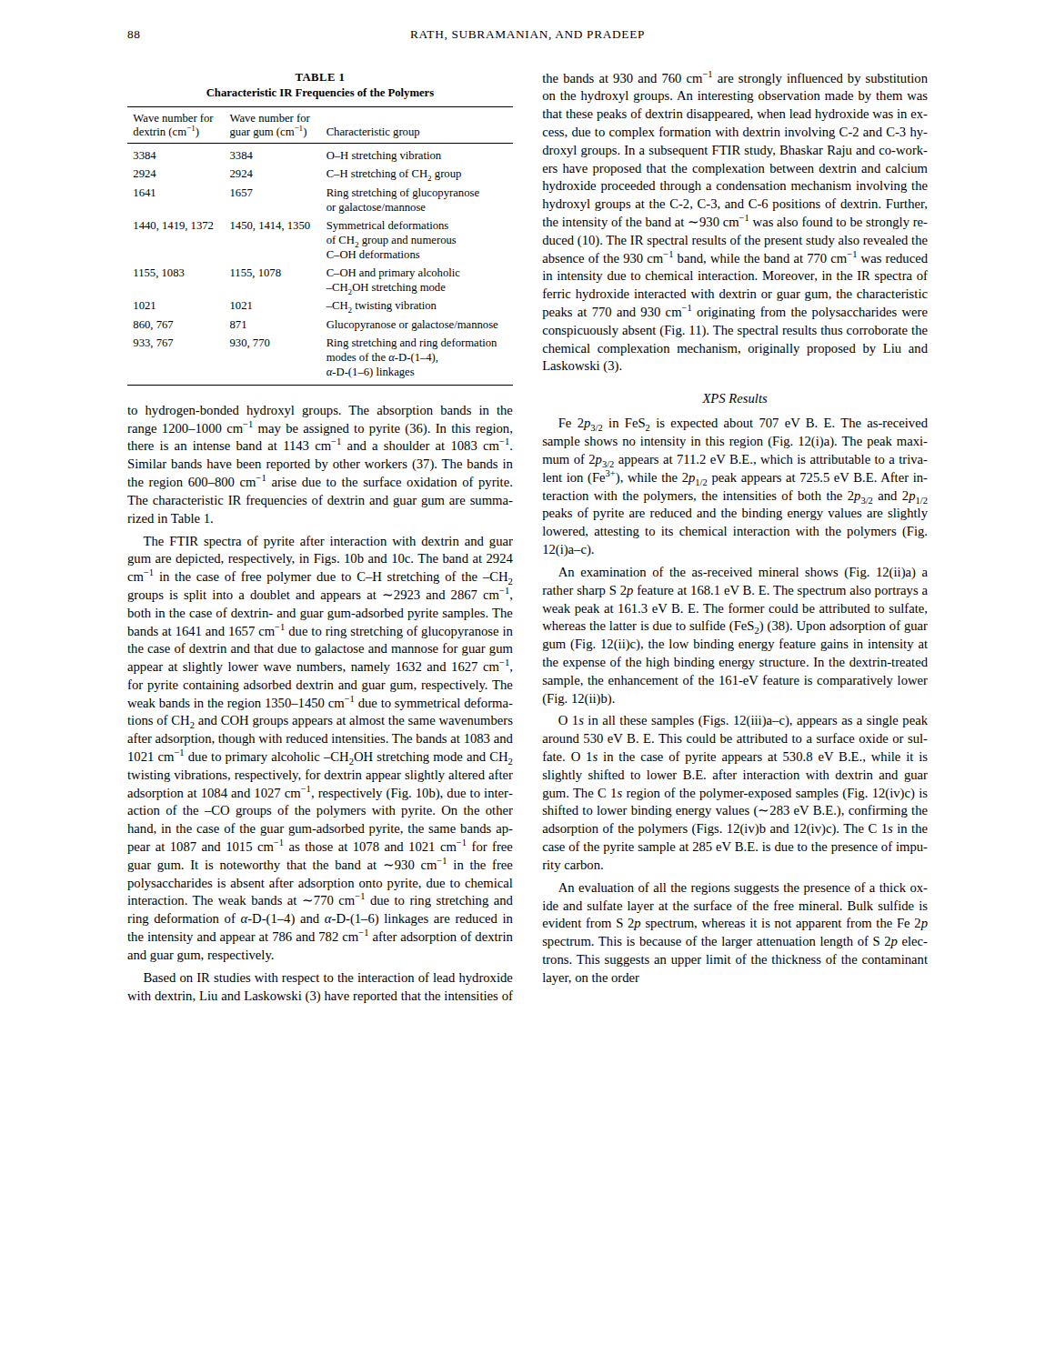88 Rath, Subramanian, and Pradeep 88
TABLE 1 Characteristic IR Frequencies of the Polymers
| Wave number for dextrin (cm −1 ) | Wave number for guar gum (cm −1 ) | Characteristic group |
| --- | --- | --- |
| 3384 | 3384 | O–H stretching vibration |
| 2924 | 2924 | C–H stretching of CH 2 group |
| 1641 | 1657 | Ring stretching of glucopyranose or galactose/mannose |
| 1440, 1419, 1372 | 1450, 1414, 1350 | Symmetrical deformations of CH 2 group and numerous C–OH deformations |
| 1155, 1083 | 1155, 1078 | C–OH and primary alcoholic –CH 2 OH stretching mode |
| 1021 | 1021 | –CH 2 twisting vibration |
| 860, 767 | 871 | Glucopyranose or galactose/mannose |
| 933, 767 | 930, 770 | Ring stretching and ring deformation modes of the α -D-(1–4), α -D-(1–6) linkages |
to hydrogen-bonded hydroxyl groups. The absorption bands in the range 1200–1000 cm−1 may be assigned to pyrite (36). In this region, there is an intense band at 1143 cm−1 and a shoulder at 1083 cm−1. Similar bands have been reported by other workers (37). The bands in the region 600–800 cm−1 arise due to the surface oxidation of pyrite. The characteristic IR frequencies of dextrin and guar gum are summarized in Table 1.
The FTIR spectra of pyrite after interaction with dextrin and guar gum are depicted, respectively, in Figs. 10b and 10c. The band at 2924 cm−1 in the case of free polymer due to C–H stretching of the –CH2 groups is split into a doublet and appears at ∼2923 and 2867 cm−1, both in the case of dextrin- and guar gum-adsorbed pyrite samples. The bands at 1641 and 1657 cm−1 due to ring stretching of glucopyranose in the case of dextrin and that due to galactose and mannose for guar gum appear at slightly lower wave numbers, namely 1632 and 1627 cm−1, for pyrite containing adsorbed dextrin and guar gum, respectively. The weak bands in the region 1350–1450 cm−1 due to symmetrical deformations of CH2 and COH groups appears at almost the same wavenumbers after adsorption, though with reduced intensities. The bands at 1083 and 1021 cm−1 due to primary alcoholic –CH2OH stretching mode and CH2 twisting vibrations, respectively, for dextrin appear slightly altered after adsorption at 1084 and 1027 cm−1, respectively (Fig. 10b), due to interaction of the –CO groups of the polymers with pyrite. On the other hand, in the case of the guar gum-adsorbed pyrite, the same bands appear at 1087 and 1015 cm−1 as those at 1078 and 1021 cm−1 for free guar gum. It is noteworthy that the band at ∼930 cm−1 in the free polysaccharides is absent after adsorption onto pyrite, due to chemical interaction. The weak bands at ∼770 cm−1 due to ring stretching and ring deformation of α-D-(1–4) and α-D-(1–6) linkages are reduced in the intensity and appear at 786 and 782 cm−1 after adsorption of dextrin and guar gum, respectively.
Based on IR studies with respect to the interaction of lead hydroxide with dextrin, Liu and Laskowski (3) have reported that the intensities of the bands at 930 and 760 cm−1 are strongly influenced by substitution on the hydroxyl groups. An interesting observation made by them was that these peaks of dextrin disappeared, when lead hydroxide was in excess, due to complex formation with dextrin involving C-2 and C-3 hydroxyl groups. In a subsequent FTIR study, Bhaskar Raju and co-workers have proposed that the complexation between dextrin and calcium hydroxide proceeded through a condensation mechanism involving the hydroxyl groups at the C-2, C-3, and C-6 positions of dextrin. Further, the intensity of the band at ∼930 cm−1 was also found to be strongly reduced (10). The IR spectral results of the present study also revealed the absence of the 930 cm−1 band, while the band at 770 cm−1 was reduced in intensity due to chemical interaction. Moreover, in the IR spectra of ferric hydroxide interacted with dextrin or guar gum, the characteristic peaks at 770 and 930 cm−1 originating from the polysaccharides were conspicuously absent (Fig. 11). The spectral results thus corroborate the chemical complexation mechanism, originally proposed by Liu and Laskowski (3).
XPS Results
Fe 2p3/2 in FeS2 is expected about 707 eV B. E. The as-received sample shows no intensity in this region (Fig. 12(i)a). The peak maximum of 2p3/2 appears at 711.2 eV B.E., which is attributable to a trivalent ion (Fe3+), while the 2p1/2 peak appears at 725.5 eV B.E. After interaction with the polymers, the intensities of both the 2p3/2 and 2p1/2 peaks of pyrite are reduced and the binding energy values are slightly lowered, attesting to its chemical interaction with the polymers (Fig. 12(i)a–c).
An examination of the as-received mineral shows (Fig. 12(ii)a) a rather sharp S 2p feature at 168.1 eV B. E. The spectrum also portrays a weak peak at 161.3 eV B. E. The former could be attributed to sulfate, whereas the latter is due to sulfide (FeS2) (38). Upon adsorption of guar gum (Fig. 12(ii)c), the low binding energy feature gains in intensity at the expense of the high binding energy structure. In the dextrin-treated sample, the enhancement of the 161-eV feature is comparatively lower (Fig. 12(ii)b).
O 1s in all these samples (Figs. 12(iii)a–c), appears as a single peak around 530 eV B. E. This could be attributed to a surface oxide or sulfate. O 1s in the case of pyrite appears at 530.8 eV B.E., while it is slightly shifted to lower B.E. after interaction with dextrin and guar gum. The C 1s region of the polymer-exposed samples (Fig. 12(iv)c) is shifted to lower binding energy values (∼283 eV B.E.), confirming the adsorption of the polymers (Figs. 12(iv)b and 12(iv)c). The C 1s in the case of the pyrite sample at 285 eV B.E. is due to the presence of impurity carbon.
An evaluation of all the regions suggests the presence of a thick oxide and sulfate layer at the surface of the free mineral. Bulk sulfide is evident from S 2p spectrum, whereas it is not apparent from the Fe 2p spectrum. This is because of the larger attenuation length of S 2p electrons. This suggests an upper limit of the thickness of the contaminant layer, on the order